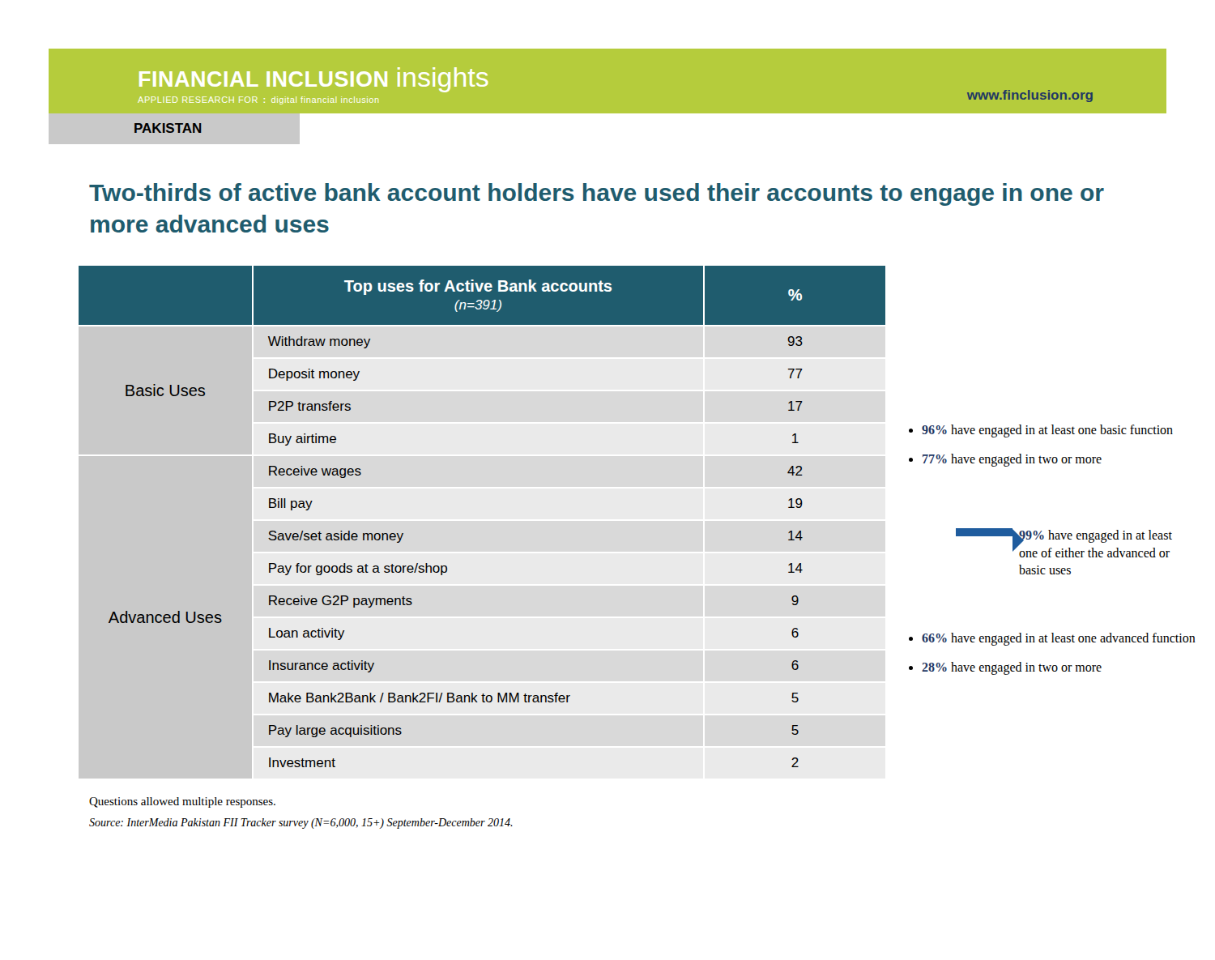FINANCIAL INCLUSION insights
APPLIED RESEARCH FOR : digital financial inclusion
www.finclusion.org
PAKISTAN
Two-thirds of active bank account holders have used their accounts to engage in one or more advanced uses
| | Top uses for Active Bank accounts (n=391) | % |
| --- | --- | --- |
| Basic Uses | Withdraw money | 93 |
| Deposit money | 77 |
| P2P transfers | 17 |
| Buy airtime | 1 |
| Advanced Uses | Receive wages | 42 |
| Bill pay | 19 |
| Save/set aside money | 14 |
| Pay for goods at a store/shop | 14 |
| Receive G2P payments | 9 |
| Loan activity | 6 |
| Insurance activity | 6 |
| Make Bank2Bank / Bank2FI/ Bank to MM transfer | 5 |
| Pay large acquisitions | 5 |
| Investment | 2 |
96% have engaged in at least one basic function
77% have engaged in two or more
66% have engaged in at least one advanced function
28% have engaged in two or more
99% have engaged in at least one of either the advanced or basic uses
Questions allowed multiple responses.
Source: InterMedia Pakistan FII Tracker survey (N=6,000, 15+) September-December 2014.